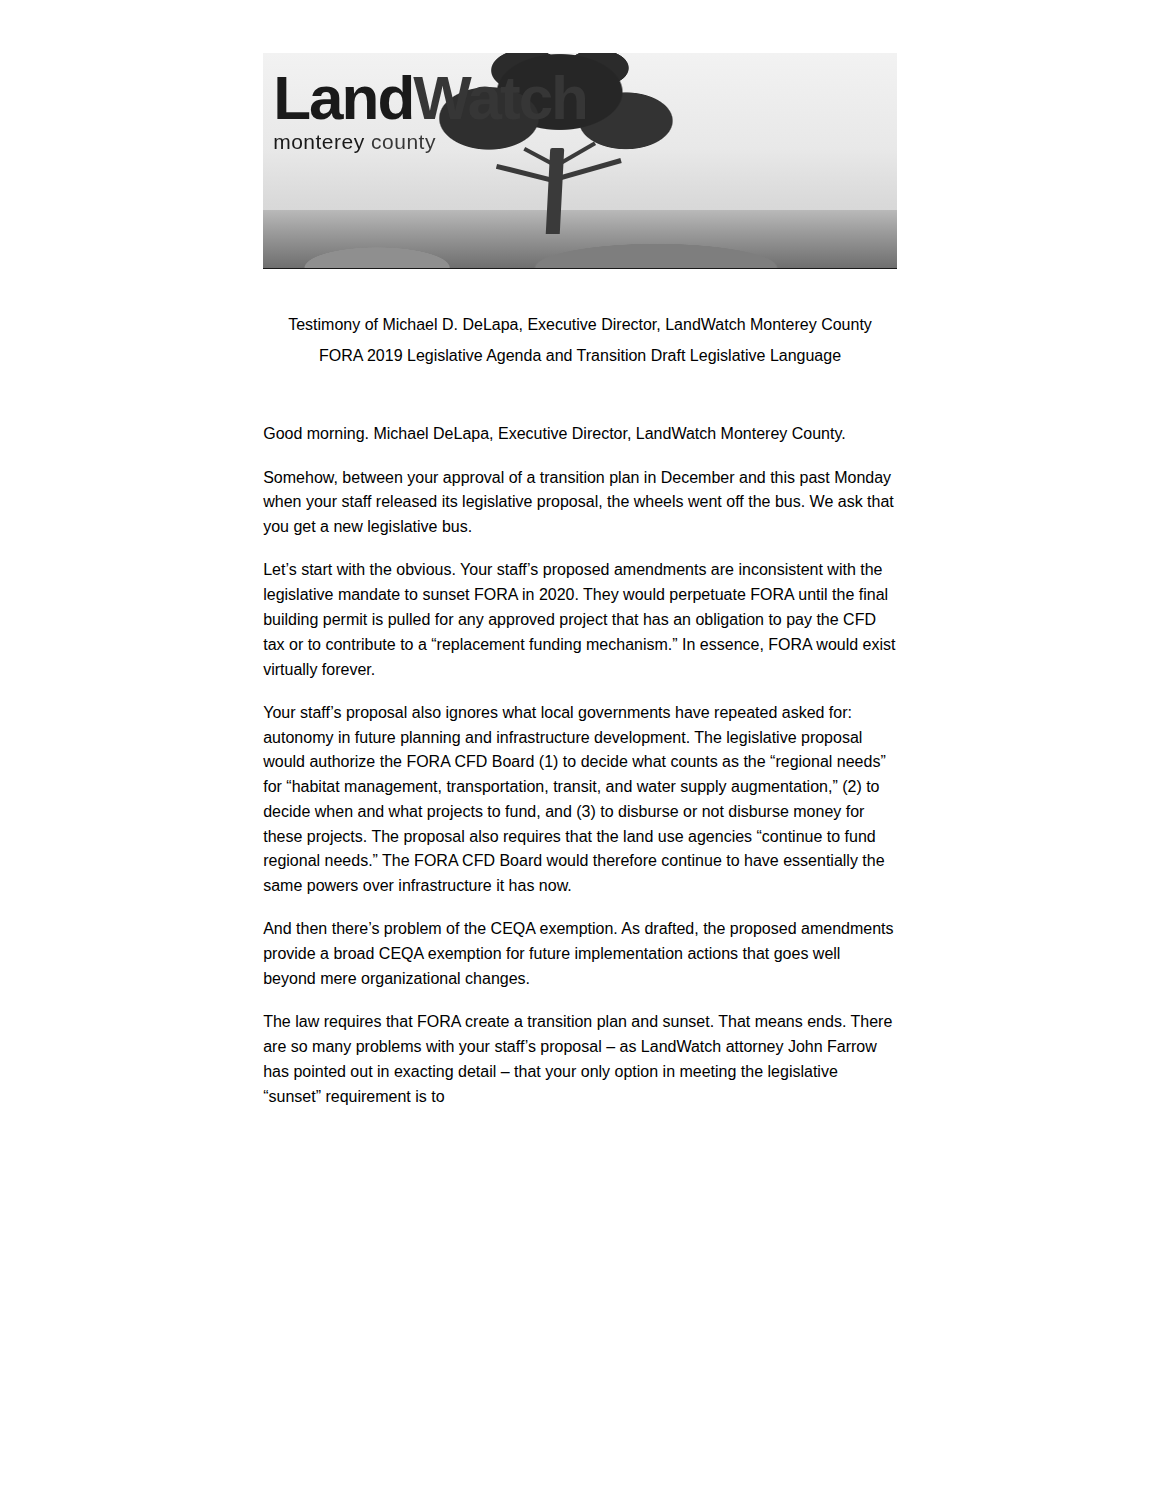Land Watch monterey county
Testimony of Michael D. DeLapa, Executive Director, LandWatch Monterey County
FORA 2019 Legislative Agenda and Transition Draft Legislative Language
Good morning. Michael DeLapa, Executive Director, LandWatch Monterey County.
Somehow, between your approval of a transition plan in December and this past Monday when your staff released its legislative proposal, the wheels went off the bus. We ask that you get a new legislative bus.
Let’s start with the obvious. Your staff’s proposed amendments are inconsistent with the legislative mandate to sunset FORA in 2020. They would perpetuate FORA until the final building permit is pulled for any approved project that has an obligation to pay the CFD tax or to contribute to a “replacement funding mechanism.” In essence, FORA would exist virtually forever.
Your staff’s proposal also ignores what local governments have repeated asked for: autonomy in future planning and infrastructure development. The legislative proposal would authorize the FORA CFD Board (1) to decide what counts as the “regional needs” for “habitat management, transportation, transit, and water supply augmentation,” (2) to decide when and what projects to fund, and (3) to disburse or not disburse money for these projects. The proposal also requires that the land use agencies “continue to fund regional needs.” The FORA CFD Board would therefore continue to have essentially the same powers over infrastructure it has now.
And then there’s problem of the CEQA exemption. As drafted, the proposed amendments provide a broad CEQA exemption for future implementation actions that goes well beyond mere organizational changes.
The law requires that FORA create a transition plan and sunset. That means ends. There are so many problems with your staff’s proposal – as LandWatch attorney John Farrow has pointed out in exacting detail – that your only option in meeting the legislative “sunset” requirement is to